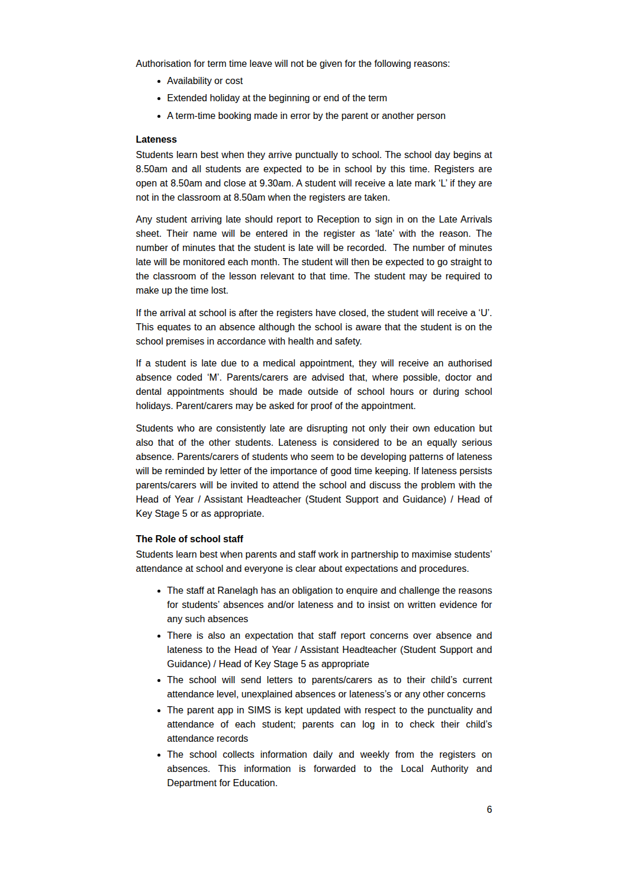Authorisation for term time leave will not be given for the following reasons:
Availability or cost
Extended holiday at the beginning or end of the term
A term-time booking made in error by the parent or another person
Lateness
Students learn best when they arrive punctually to school. The school day begins at 8.50am and all students are expected to be in school by this time. Registers are open at 8.50am and close at 9.30am. A student will receive a late mark ‘L’ if they are not in the classroom at 8.50am when the registers are taken.
Any student arriving late should report to Reception to sign in on the Late Arrivals sheet. Their name will be entered in the register as ‘late’ with the reason. The number of minutes that the student is late will be recorded. The number of minutes late will be monitored each month. The student will then be expected to go straight to the classroom of the lesson relevant to that time. The student may be required to make up the time lost.
If the arrival at school is after the registers have closed, the student will receive a ‘U’. This equates to an absence although the school is aware that the student is on the school premises in accordance with health and safety.
If a student is late due to a medical appointment, they will receive an authorised absence coded ‘M’. Parents/carers are advised that, where possible, doctor and dental appointments should be made outside of school hours or during school holidays. Parent/carers may be asked for proof of the appointment.
Students who are consistently late are disrupting not only their own education but also that of the other students. Lateness is considered to be an equally serious absence. Parents/carers of students who seem to be developing patterns of lateness will be reminded by letter of the importance of good time keeping. If lateness persists parents/carers will be invited to attend the school and discuss the problem with the Head of Year / Assistant Headteacher (Student Support and Guidance) / Head of Key Stage 5 or as appropriate.
The Role of school staff
Students learn best when parents and staff work in partnership to maximise students’ attendance at school and everyone is clear about expectations and procedures.
The staff at Ranelagh has an obligation to enquire and challenge the reasons for students’ absences and/or lateness and to insist on written evidence for any such absences
There is also an expectation that staff report concerns over absence and lateness to the Head of Year / Assistant Headteacher (Student Support and Guidance) / Head of Key Stage 5 as appropriate
The school will send letters to parents/carers as to their child’s current attendance level, unexplained absences or lateness’s or any other concerns
The parent app in SIMS is kept updated with respect to the punctuality and attendance of each student; parents can log in to check their child’s attendance records
The school collects information daily and weekly from the registers on absences. This information is forwarded to the Local Authority and Department for Education.
6